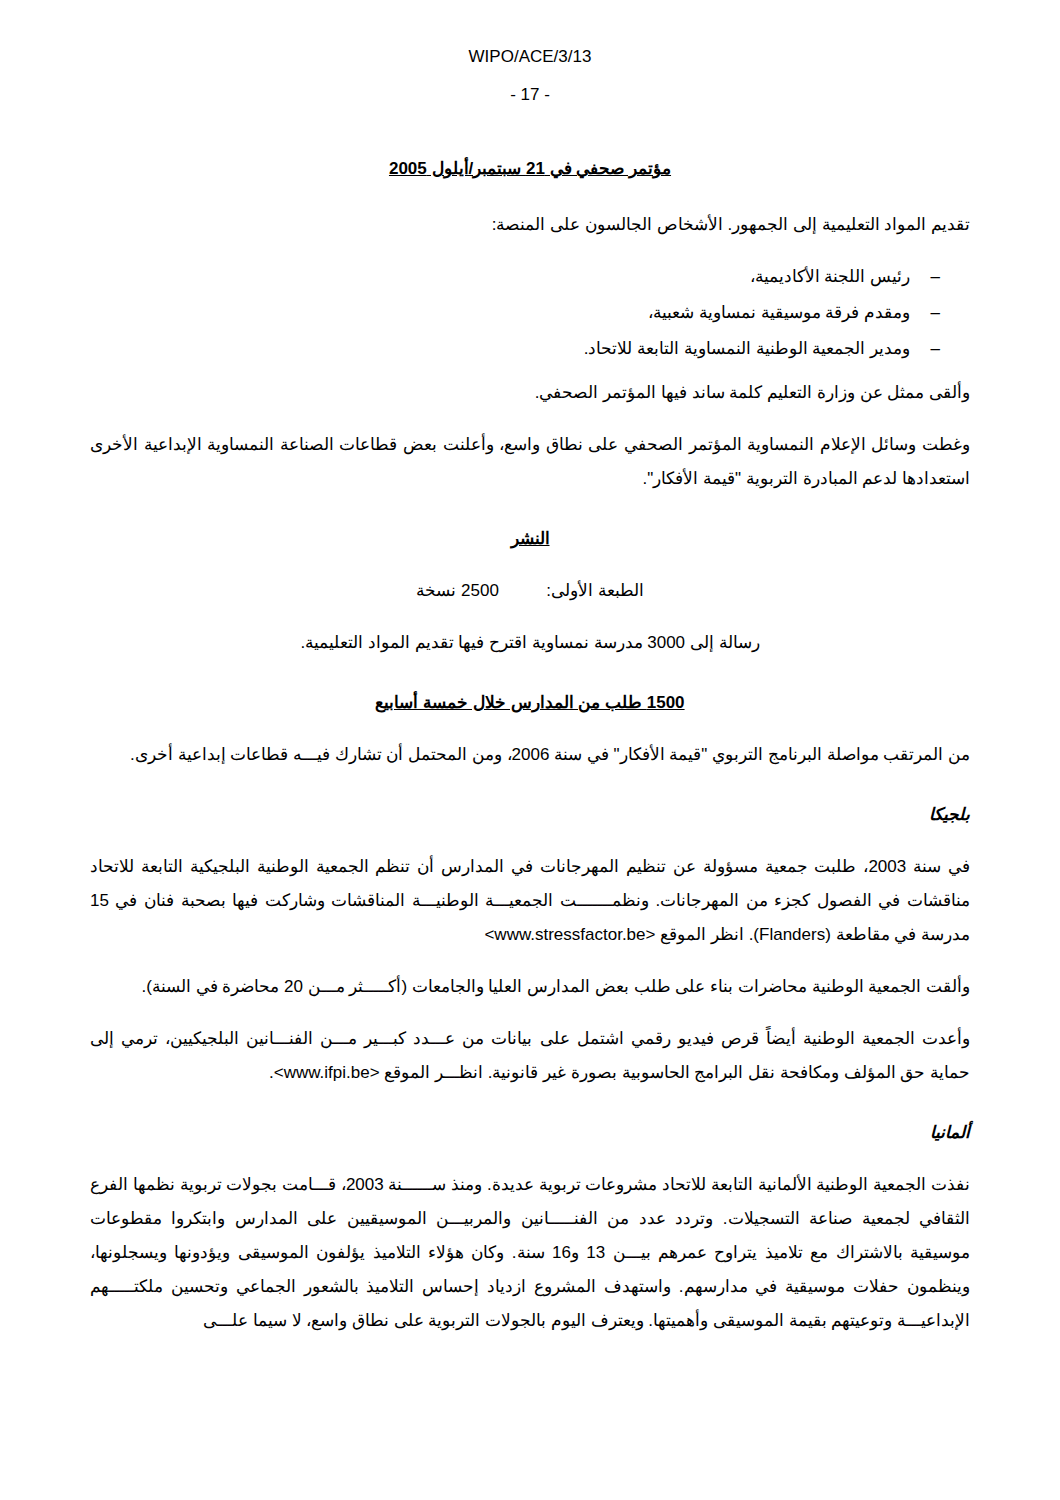WIPO/ACE/3/13
- 17 -
مؤتمر صحفي في 21 سبتمبر/أيلول 2005
تقديم المواد التعليمية إلى الجمهور. الأشخاص الجالسون على المنصة:
رئيس اللجنة الأكاديمية،
ومقدم فرقة موسيقية نمساوية شعبية،
ومدير الجمعية الوطنية النمساوية التابعة للاتحاد.
وألقى ممثل عن وزارة التعليم كلمة ساند فيها المؤتمر الصحفي.
وغطت وسائل الإعلام النمساوية المؤتمر الصحفي على نطاق واسع، وأعلنت بعض قطاعات الصناعة النمساوية الإبداعية الأخرى استعدادها لدعم المبادرة التربوية "قيمة الأفكار".
النشر
الطبعة الأولى: 2500 نسخة
رسالة إلى 3000 مدرسة نمساوية اقترح فيها تقديم المواد التعليمية.
1500 طلب من المدارس خلال خمسة أسابيع
من المرتقب مواصلة البرنامج التربوي "قيمة الأفكار" في سنة 2006، ومن المحتمل أن تشارك فيـــه قطاعات إبداعية أخرى.
بلجيكا
في سنة 2003، طلبت جمعية مسؤولة عن تنظيم المهرجانات في المدارس أن تنظم الجمعية الوطنية البلجيكية التابعة للاتحاد مناقشات في الفصول كجزء من المهرجانات. ونظمـــــــت الجمعيـــة الوطنيـــة المناقشات وشاركت فيها بصحبة فنان في 15 مدرسة في مقاطعة (Flanders). انظر الموقع <www.stressfactor.be>
وألقت الجمعية الوطنية محاضرات بناء على طلب بعض المدارس العليا والجامعات (أكـــــثر مـــن 20 محاضرة في السنة).
وأعدت الجمعية الوطنية أيضاً قرص فيديو رقمي اشتمل على بيانات من عـــدد كبـــير مـــن الفنـــانين البلجيكيين، ترمي إلى حماية حق المؤلف ومكافحة نقل البرامج الحاسوبية بصورة غير قانونية. انظـــر الموقع <www.ifpi.be>.
ألمانيا
نفذت الجمعية الوطنية الألمانية التابعة للاتحاد مشروعات تربوية عديدة. ومنذ ســــــنة 2003، قـــامت بجولات تربوية نظمها الفرع الثقافي لجمعية صناعة التسجيلات. وتردد عدد من الفنـــــانين والمربيـــن الموسيقيين على المدارس وابتكروا مقطوعات موسيقية بالاشتراك مع تلاميذ يتراوح عمرهم بيـــن 13 و16 سنة. وكان هؤلاء التلاميذ يؤلفون الموسيقى ويؤدونها ويسجلونها، وينظمون حفلات موسيقية في مدارسهم. واستهدف المشروع ازدياد إحساس التلاميذ بالشعور الجماعي وتحسين ملكتـــــهم الإبداعيـــة وتوعيتهم بقيمة الموسيقى وأهميتها. ويعترف اليوم بالجولات التربوية على نطاق واسع، لا سيما علـــى